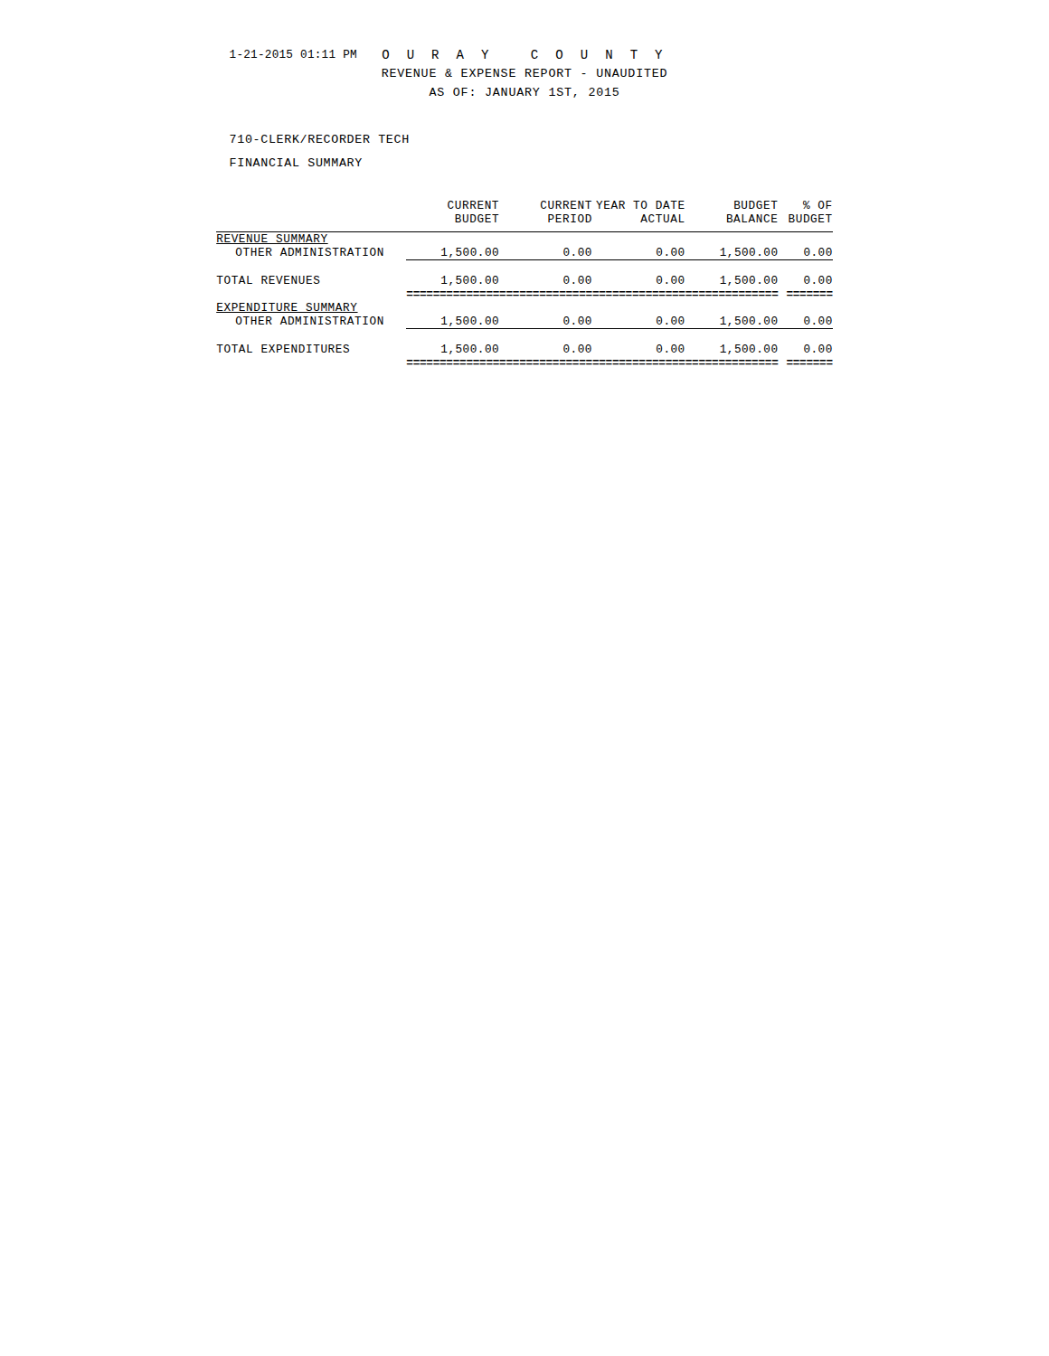1-21-2015 01:11 PM
O U R A Y C O U N T Y
REVENUE & EXPENSE REPORT - UNAUDITED
AS OF: JANUARY 1ST, 2015
710-CLERK/RECORDER TECH
FINANCIAL SUMMARY
| | CURRENT BUDGET | CURRENT PERIOD | YEAR TO DATE ACTUAL | BUDGET BALANCE | % OF BUDGET |
| --- | --- | --- | --- | --- | --- |
| REVENUE SUMMARY |
| OTHER ADMINISTRATION | 1,500.00 | 0.00 | 0.00 | 1,500.00 | 0.00 |
| TOTAL REVENUES | 1,500.00 | 0.00 | 0.00 | 1,500.00 | 0.00 |
| | ============== | ============== | ============== | ============== | ======= |
| EXPENDITURE SUMMARY |
| OTHER ADMINISTRATION | 1,500.00 | 0.00 | 0.00 | 1,500.00 | 0.00 |
| TOTAL EXPENDITURES | 1,500.00 | 0.00 | 0.00 | 1,500.00 | 0.00 |
| | ============== | ============== | ============== | ============== | ======= |